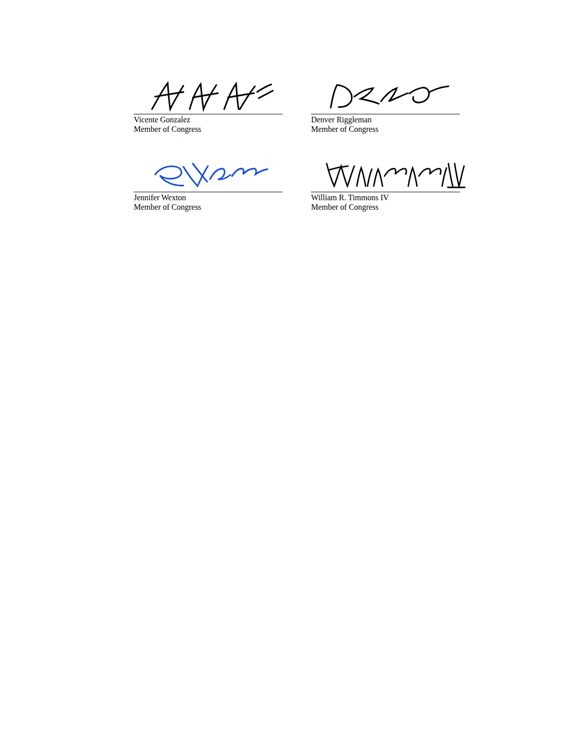| Vicente Gonzalez Member of Congress | Denver Riggleman Member of Congress |
| Jennifer Wexton Member of Congress | William R. Timmons IV Member of Congress |